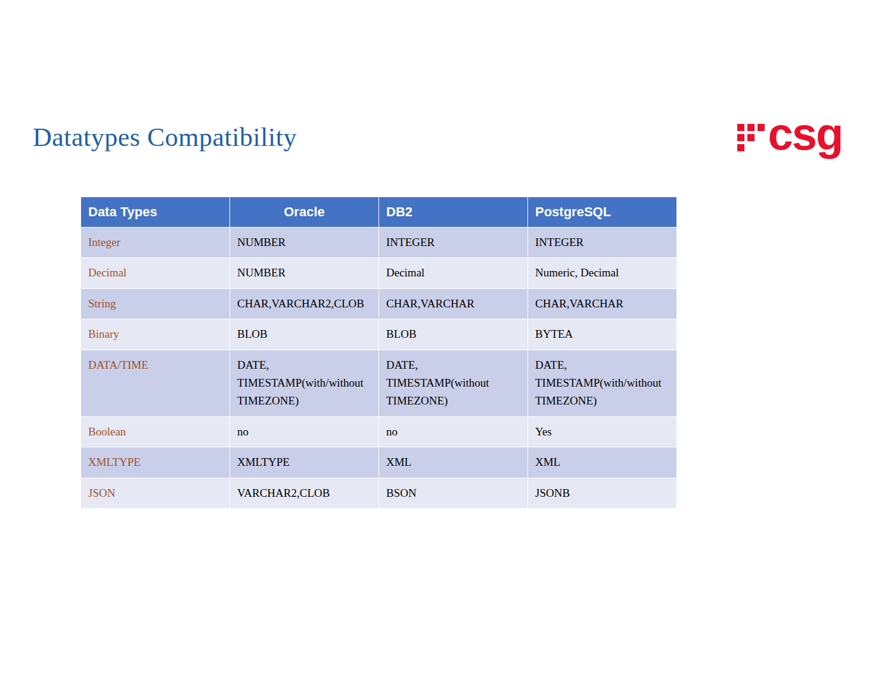Datatypes Compatibility
csg
| Data Types | Oracle | DB2 | PostgreSQL |
| --- | --- | --- | --- |
| Integer | NUMBER | INTEGER | INTEGER |
| Decimal | NUMBER | Decimal | Numeric, Decimal |
| String | CHAR,VARCHAR2,CLOB | CHAR,VARCHAR | CHAR,VARCHAR |
| Binary | BLOB | BLOB | BYTEA |
| DATA/TIME | DATE, TIMESTAMP(with/without TIMEZONE) | DATE, TIMESTAMP(without TIMEZONE) | DATE, TIMESTAMP(with/without TIMEZONE) |
| Boolean | no | no | Yes |
| XMLTYPE | XMLTYPE | XML | XML |
| JSON | VARCHAR2,CLOB | BSON | JSONB |